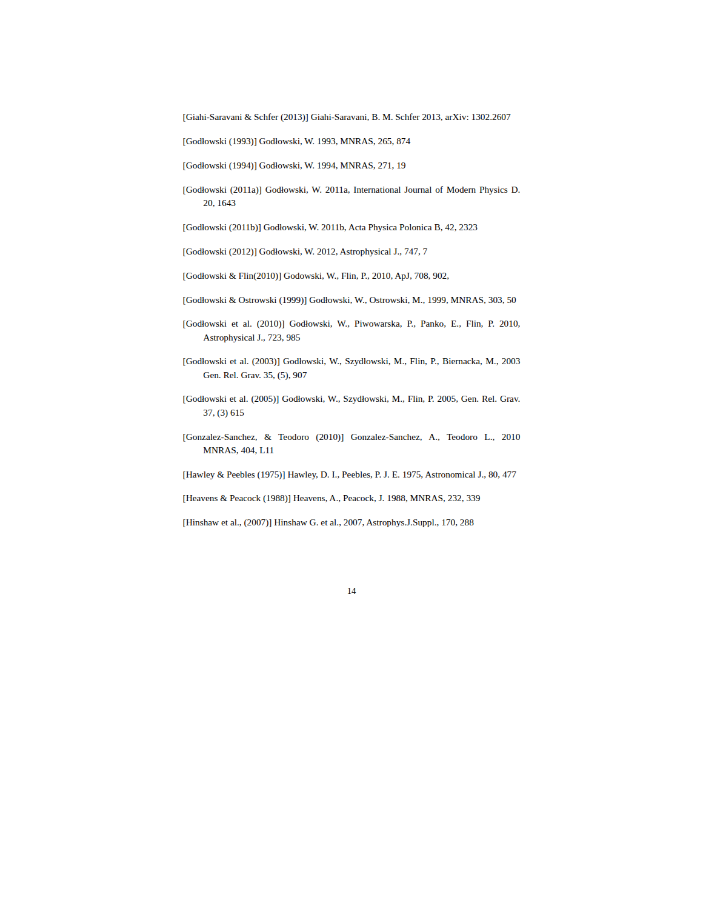[Giahi-Saravani & Schfer (2013)] Giahi-Saravani, B. M. Schfer 2013, arXiv: 1302.2607
[Godłowski (1993)] Godłowski, W. 1993, MNRAS, 265, 874
[Godłowski (1994)] Godłowski, W. 1994, MNRAS, 271, 19
[Godłowski (2011a)] Godłowski, W. 2011a, International Journal of Modern Physics D. 20, 1643
[Godłowski (2011b)] Godłowski, W. 2011b, Acta Physica Polonica B, 42, 2323
[Godłowski (2012)] Godłowski, W. 2012, Astrophysical J., 747, 7
[Godłowski & Flin(2010)] Godowski, W., Flin, P., 2010, ApJ, 708, 902,
[Godłowski & Ostrowski (1999)] Godłowski, W., Ostrowski, M., 1999, MNRAS, 303, 50
[Godłowski et al. (2010)] Godłowski, W., Piwowarska, P., Panko, E., Flin, P. 2010, Astrophysical J., 723, 985
[Godłowski et al. (2003)] Godłowski, W., Szydłowski, M., Flin, P., Biernacka, M., 2003 Gen. Rel. Grav. 35, (5), 907
[Godłowski et al. (2005)] Godłowski, W., Szydłowski, M., Flin, P. 2005, Gen. Rel. Grav. 37, (3) 615
[Gonzalez-Sanchez, & Teodoro (2010)] Gonzalez-Sanchez, A., Teodoro L., 2010 MNRAS, 404, L11
[Hawley & Peebles (1975)] Hawley, D. I., Peebles, P. J. E. 1975, Astronomical J., 80, 477
[Heavens & Peacock (1988)] Heavens, A., Peacock, J. 1988, MNRAS, 232, 339
[Hinshaw et al., (2007)] Hinshaw G. et al., 2007, Astrophys.J.Suppl., 170, 288
14